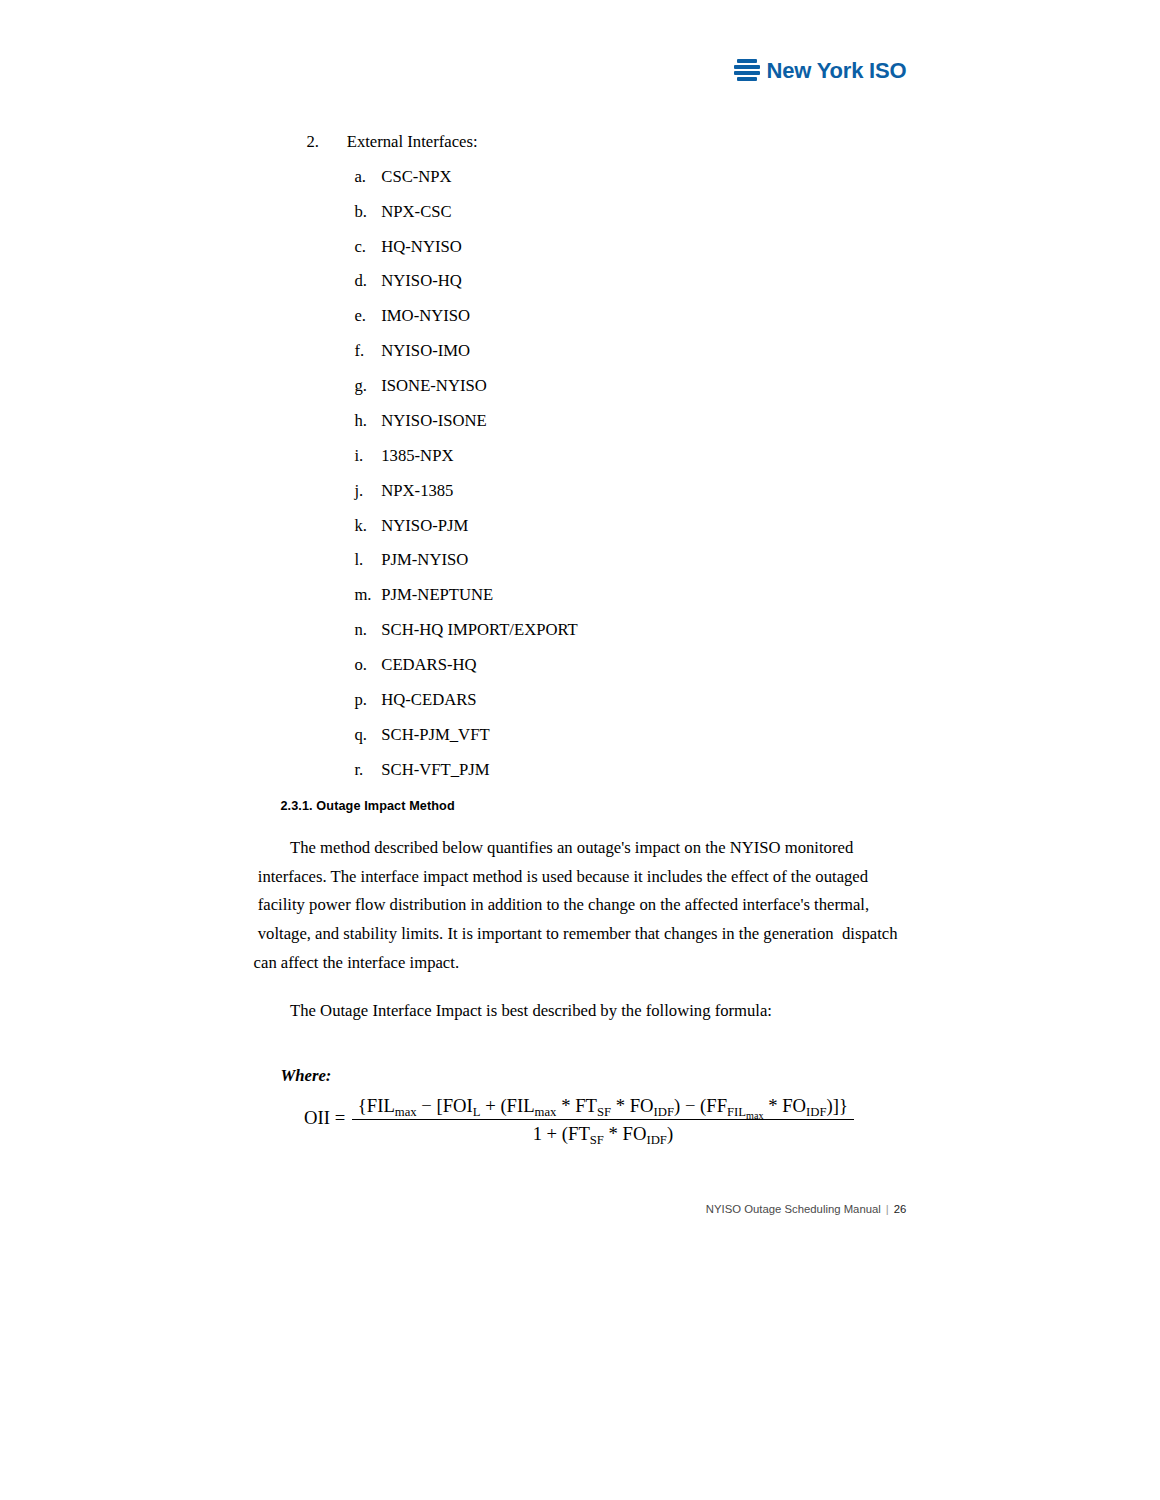New York ISO
2. External Interfaces:
a. CSC-NPX
b. NPX-CSC
c. HQ-NYISO
d. NYISO-HQ
e. IMO-NYISO
f. NYISO-IMO
g. ISONE-NYISO
h. NYISO-ISONE
i. 1385-NPX
j. NPX-1385
k. NYISO-PJM
l. PJM-NYISO
m. PJM-NEPTUNE
n. SCH-HQ IMPORT/EXPORT
o. CEDARS-HQ
p. HQ-CEDARS
q. SCH-PJM_VFT
r. SCH-VFT_PJM
2.3.1. Outage Impact Method
The method described below quantifies an outage's impact on the NYISO monitored interfaces. The interface impact method is used because it includes the effect of the outaged facility power flow distribution in addition to the change on the affected interface's thermal, voltage, and stability limits. It is important to remember that changes in the generation dispatch can affect the interface impact.
The Outage Interface Impact is best described by the following formula:
Where:
OII = {FILmax − [FOIL + (FILmax * FTSF * FOIDF) − (FFFILmax * FOIDF)]} 1 + (FTSF * FOIDF)
NYISO Outage Scheduling Manual|26